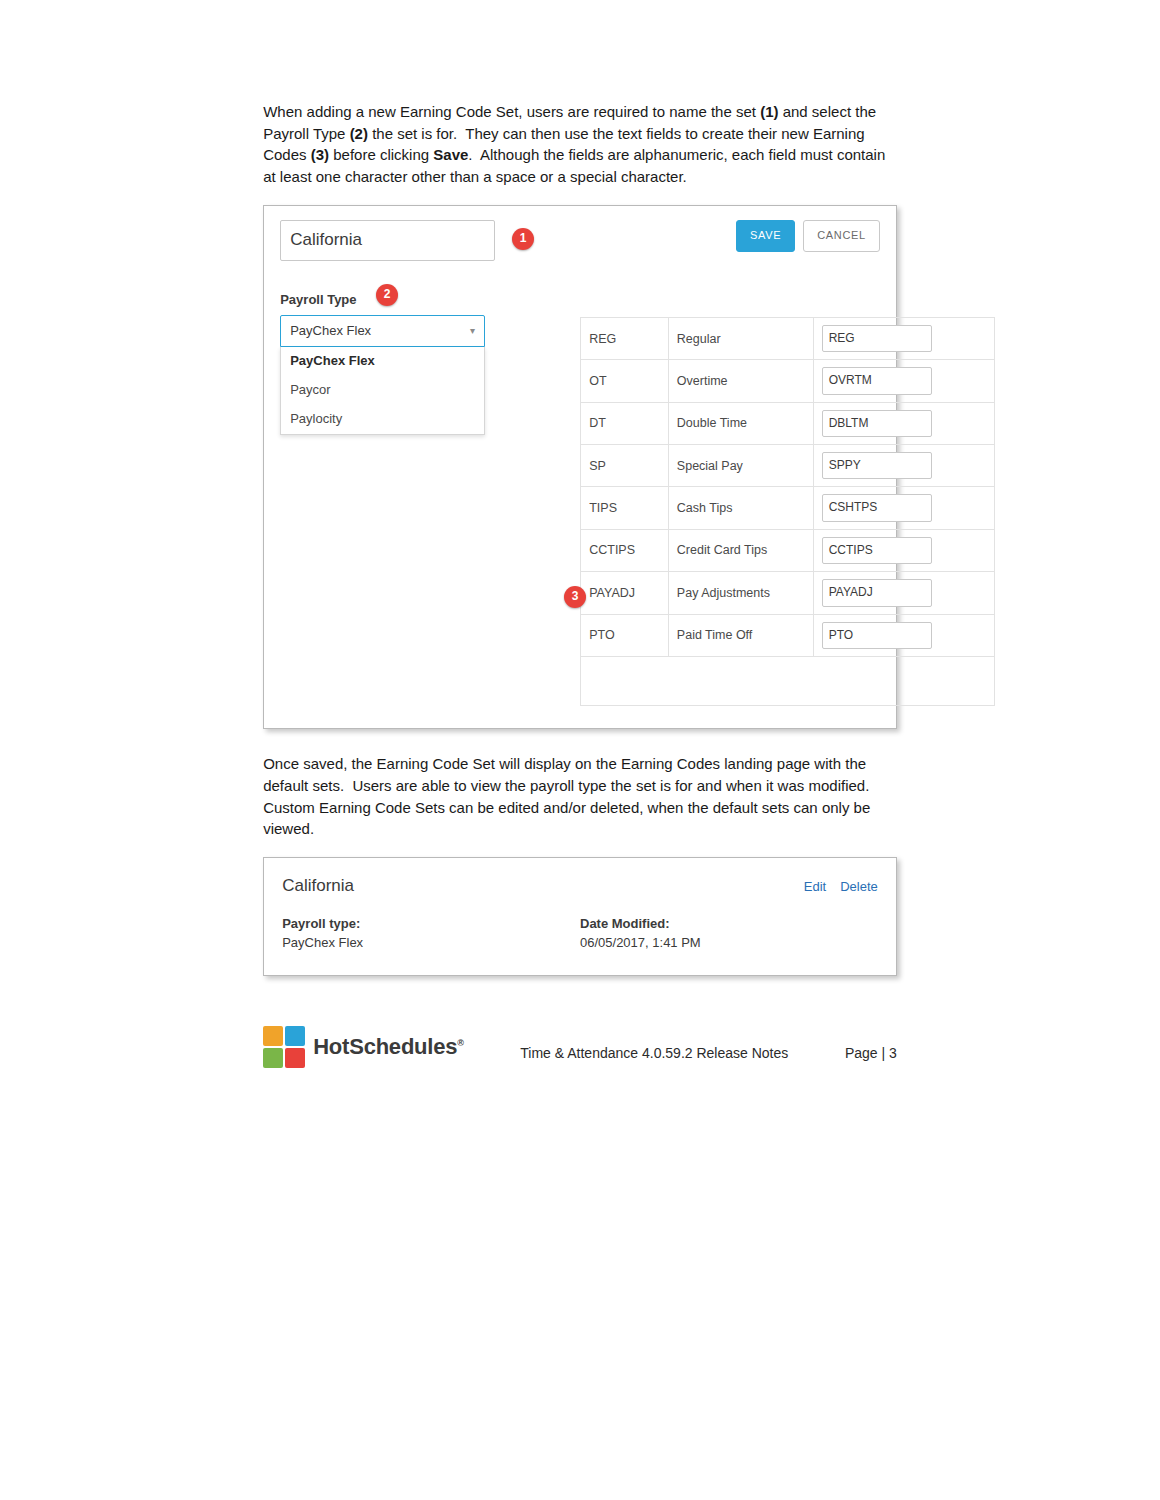When adding a new Earning Code Set, users are required to name the set (1) and select the Payroll Type (2) the set is for. They can then use the text fields to create their new Earning Codes (3) before clicking Save. Although the fields are alphanumeric, each field must contain at least one character other than a space or a special character.
1 2 3
California
Save
Cancel
Payroll Type
PayChex Flex▾
PayChex Flex
Paycor
Paylocity
| REG | Regular | REG |
| OT | Overtime | OVRTM |
| DT | Double Time | DBLTM |
| SP | Special Pay | SPPY |
| TIPS | Cash Tips | CSHTPS |
| CCTIPS | Credit Card Tips | CCTIPS |
| PAYADJ | Pay Adjustments | PAYADJ |
| PTO | Paid Time Off | PTO |
Once saved, the Earning Code Set will display on the Earning Codes landing page with the default sets. Users are able to view the payroll type the set is for and when it was modified. Custom Earning Code Sets can be edited and/or deleted, when the default sets can only be viewed.
California
Edit Delete
Payroll type:
PayChex Flex
Date Modified:
06/05/2017, 1:41 PM
HotSchedules®
Time & Attendance 4.0.59.2 Release Notes
Page | 3